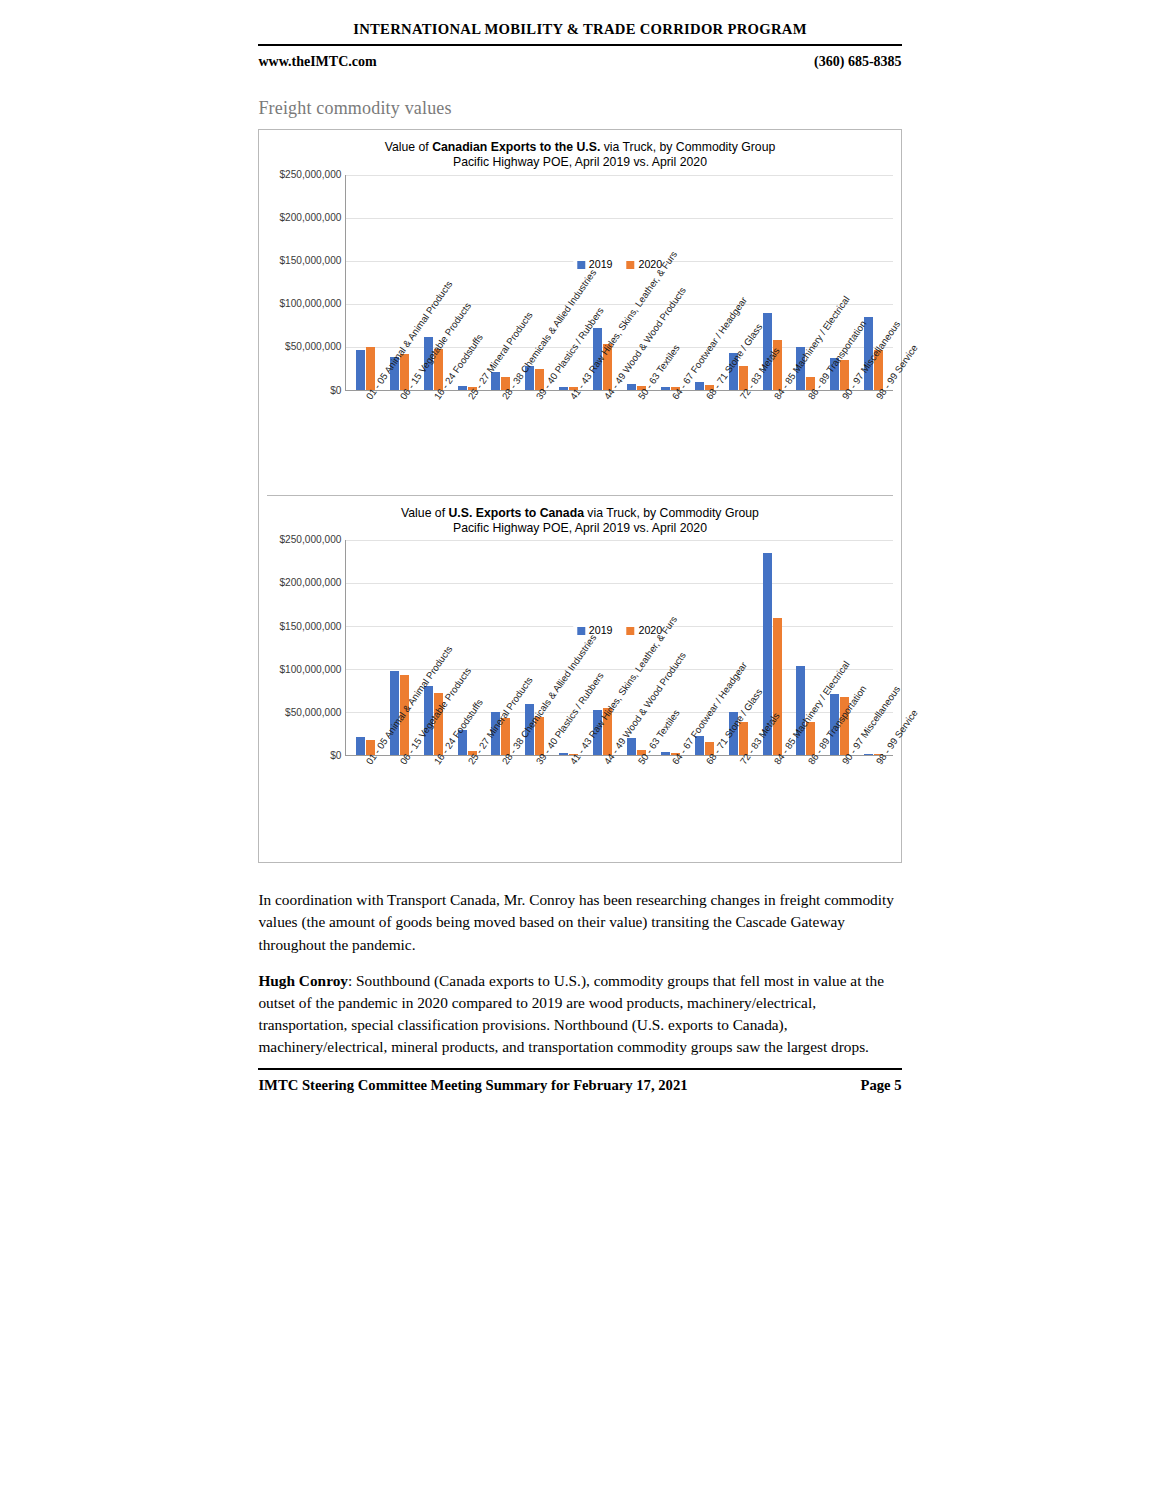INTERNATIONAL MOBILITY & TRADE CORRIDOR PROGRAM
www.theIMTC.com
(360) 685-8385
Freight commodity values
Value of Canadian Exports to the U.S. via Truck, by Commodity Group
Pacific Highway POE, April 2019 vs. April 2020
$250,000,000 $200,000,000 $150,000,000 $100,000,000 $50,000,000 $0
2019 2020
01 - 05 Animal & Animal Products
06 - 15 Vegetable Products
16 - 24 Foodstuffs
25 - 27 Mineral Products
28 - 38 Chemicals & Allied Industries
39 - 40 Plastics / Rubbers
41 - 43 Raw Hides, Skins, Leather, & Furs
44 - 49 Wood & Wood Products
50 - 63 Textiles
64 - 67 Footwear / Headgear
68 - 71 Stone / Glass
72 - 83 Metals
84 - 85 Machinery / Electrical
86 - 89 Transportation
90 - 97 Miscellaneous
98 - 99 Service
Value of U.S. Exports to Canada via Truck, by Commodity Group
Pacific Highway POE, April 2019 vs. April 2020
$250,000,000 $200,000,000 $150,000,000 $100,000,000 $50,000,000 $0
2019 2020
01 - 05 Animal & Animal Products
06 - 15 Vegetable Products
16 - 24 Foodstuffs
25 - 27 Mineral Products
28 - 38 Chemicals & Allied Industries
39 - 40 Plastics / Rubbers
41 - 43 Raw Hides, Skins, Leather, & Furs
44 - 49 Wood & Wood Products
50 - 63 Textiles
64 - 67 Footwear / Headgear
68 - 71 Stone / Glass
72 - 83 Metals
84 - 85 Machinery / Electrical
86 - 89 Transportation
90 - 97 Miscellaneous
98 - 99 Service
In coordination with Transport Canada, Mr. Conroy has been researching changes in freight commodity values (the amount of goods being moved based on their value) transiting the Cascade Gateway throughout the pandemic.
Hugh Conroy: Southbound (Canada exports to U.S.), commodity groups that fell most in value at the outset of the pandemic in 2020 compared to 2019 are wood products, machinery/electrical, transportation, special classification provisions. Northbound (U.S. exports to Canada), machinery/electrical, mineral products, and transportation commodity groups saw the largest drops.
IMTC Steering Committee Meeting Summary for February 17, 2021
Page 5